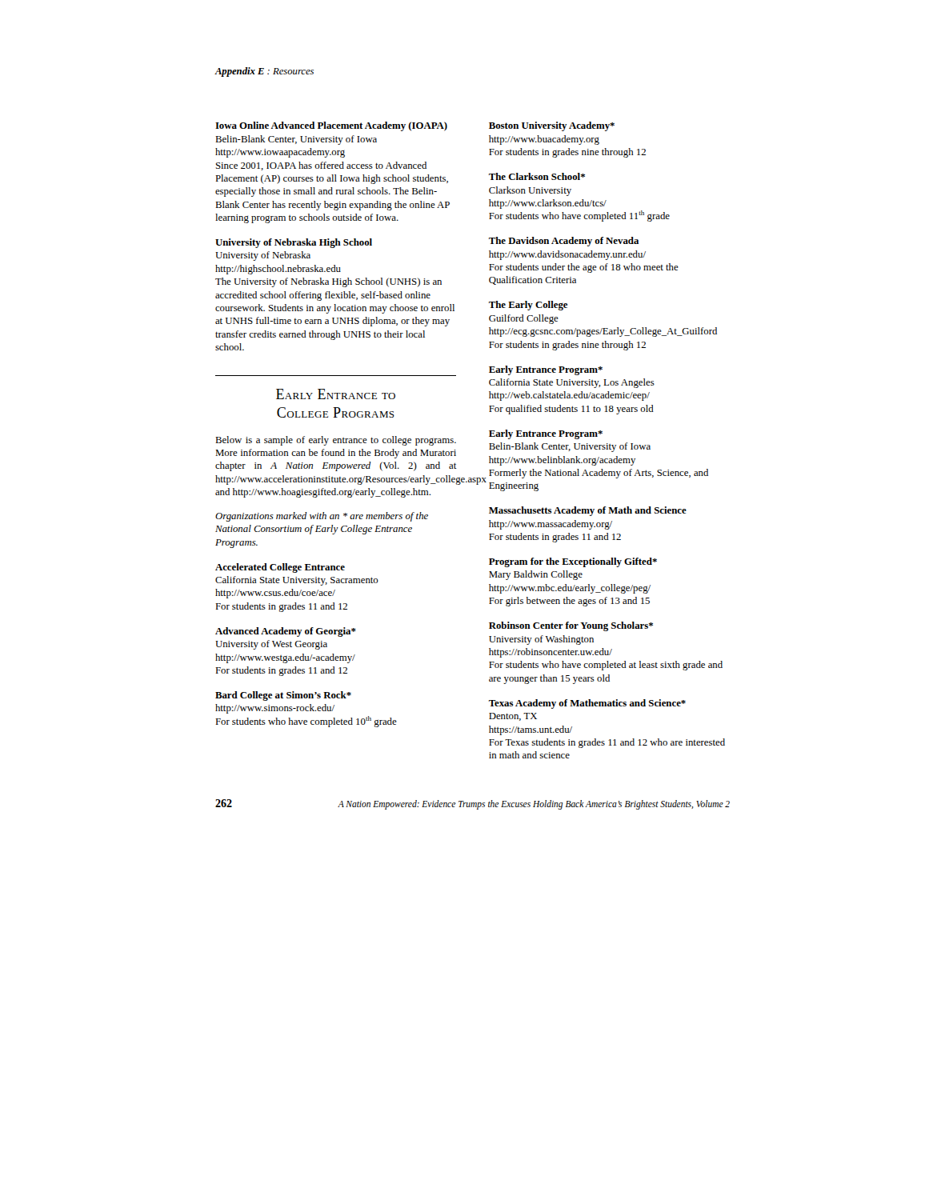Appendix E : Resources
Iowa Online Advanced Placement Academy (IOAPA) Belin-Blank Center, University of Iowa http://www.iowaapacademy.org Since 2001, IOAPA has offered access to Advanced Placement (AP) courses to all Iowa high school students, especially those in small and rural schools. The Belin-Blank Center has recently begin expanding the online AP learning program to schools outside of Iowa.
University of Nebraska High School University of Nebraska http://highschool.nebraska.edu The University of Nebraska High School (UNHS) is an accredited school offering flexible, self-based online coursework. Students in any location may choose to enroll at UNHS full-time to earn a UNHS diploma, or they may transfer credits earned through UNHS to their local school.
Early Entrance to
College Programs
Below is a sample of early entrance to college programs. More information can be found in the Brody and Muratori chapter in A Nation Empowered (Vol. 2) and at http://www.accelerationinstitute.org/Resources/early_college.aspx and http://www.hoagiesgifted.org/early_college.htm.
Organizations marked with an * are members of the National Consortium of Early College Entrance Programs.
Accelerated College Entrance California State University, Sacramento http://www.csus.edu/coe/ace/ For students in grades 11 and 12
Advanced Academy of Georgia* University of West Georgia http://www.westga.edu/-academy/ For students in grades 11 and 12
Bard College at Simon’s Rock* http://www.simons-rock.edu/ For students who have completed 10th grade
Boston University Academy* http://www.buacademy.org For students in grades nine through 12
The Clarkson School* Clarkson University http://www.clarkson.edu/tcs/ For students who have completed 11th grade
The Davidson Academy of Nevada http://www.davidsonacademy.unr.edu/ For students under the age of 18 who meet the Qualification Criteria
The Early College Guilford College http://ecg.gcsnc.com/pages/Early_College_At_Guilford For students in grades nine through 12
Early Entrance Program* California State University, Los Angeles http://web.calstatela.edu/academic/eep/ For qualified students 11 to 18 years old
Early Entrance Program* Belin-Blank Center, University of Iowa http://www.belinblank.org/academy Formerly the National Academy of Arts, Science, and Engineering
Massachusetts Academy of Math and Science http://www.massacademy.org/ For students in grades 11 and 12
Program for the Exceptionally Gifted* Mary Baldwin College http://www.mbc.edu/early_college/peg/ For girls between the ages of 13 and 15
Robinson Center for Young Scholars* University of Washington https://robinsoncenter.uw.edu/ For students who have completed at least sixth grade and are younger than 15 years old
Texas Academy of Mathematics and Science* Denton, TX https://tams.unt.edu/ For Texas students in grades 11 and 12 who are interested in math and science
262 A Nation Empowered: Evidence Trumps the Excuses Holding Back America’s Brightest Students, Volume 2